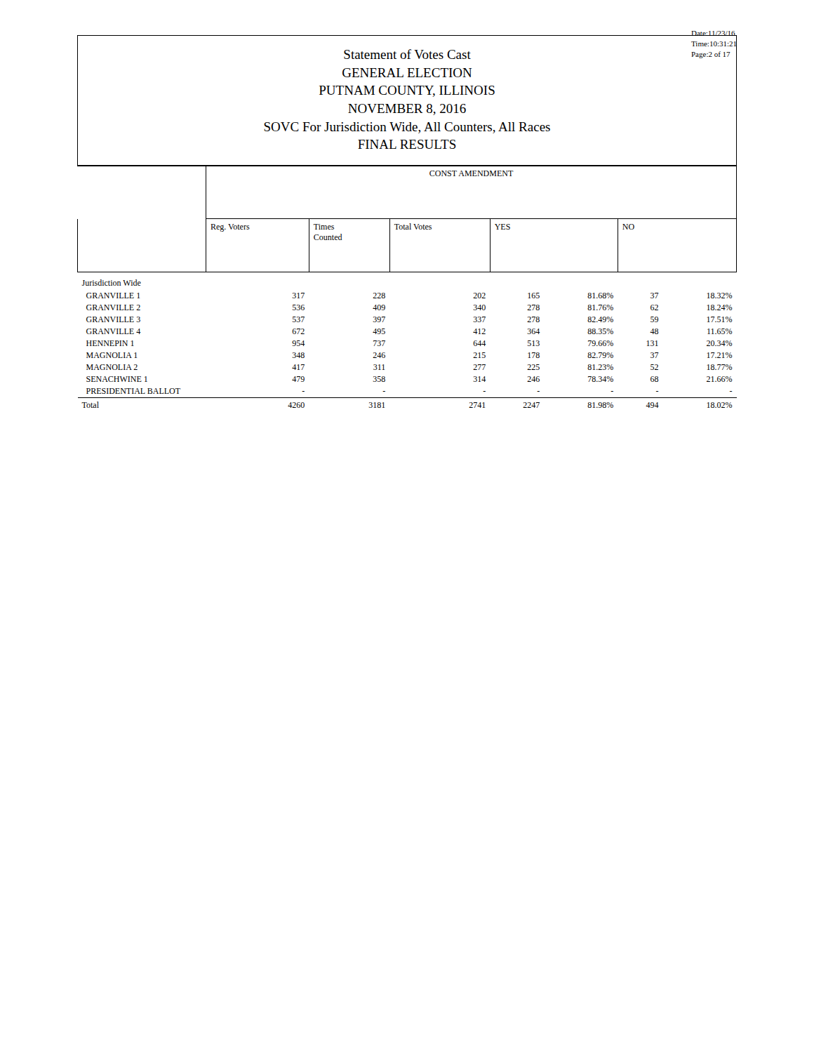Date:11/23/16
Time:10:31:21
Page:2 of 17
Statement of Votes Cast
GENERAL ELECTION
PUTNAM COUNTY, ILLINOIS
NOVEMBER 8, 2016
SOVC For Jurisdiction Wide, All Counters, All Races
FINAL RESULTS
| | CONST AMENDMENT |
| --- | --- |
| | Reg. Voters | Times Counted | Total Votes | YES | NO |
| Jurisdiction Wide | | | | | | | |
| GRANVILLE 1 | 317 | 228 | 202 | 165 | 81.68% | 37 | 18.32% |
| GRANVILLE 2 | 536 | 409 | 340 | 278 | 81.76% | 62 | 18.24% |
| GRANVILLE 3 | 537 | 397 | 337 | 278 | 82.49% | 59 | 17.51% |
| GRANVILLE 4 | 672 | 495 | 412 | 364 | 88.35% | 48 | 11.65% |
| HENNEPIN 1 | 954 | 737 | 644 | 513 | 79.66% | 131 | 20.34% |
| MAGNOLIA 1 | 348 | 246 | 215 | 178 | 82.79% | 37 | 17.21% |
| MAGNOLIA 2 | 417 | 311 | 277 | 225 | 81.23% | 52 | 18.77% |
| SENACHWINE 1 | 479 | 358 | 314 | 246 | 78.34% | 68 | 21.66% |
| PRESIDENTIAL BALLOT | - | - | - | - | - | - | - |
| Total | 4260 | 3181 | 2741 | 2247 | 81.98% | 494 | 18.02% |